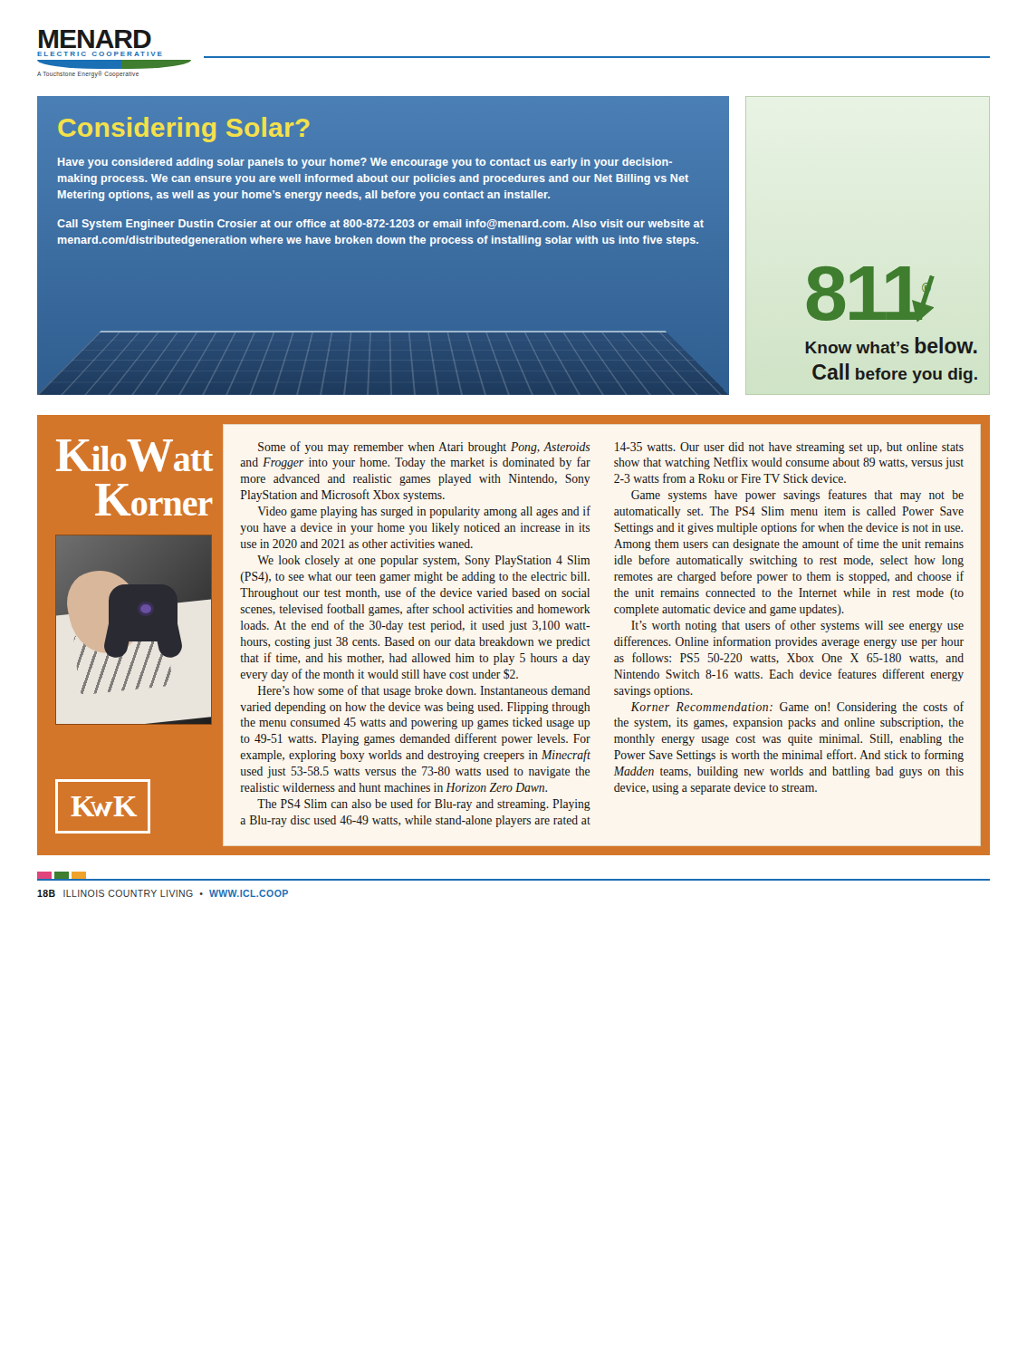MENARD
ELECTRIC COOPERATIVE
A Touchstone Energy® Cooperative
Considering Solar?
Have you considered adding solar panels to your home? We encourage you to contact us early in your decision-making process. We can ensure you are well informed about our policies and procedures and our Net Billing vs Net Metering options, as well as your home’s energy needs, all before you contact an installer.
Call System Engineer Dustin Crosier at our office at 800-872-1203 or email info@menard.com. Also visit our website at menard.com/distributedgeneration where we have broken down the process of installing solar with us into five steps.
811®
Know what’s below.
Call before you dig.
KiloWatt
Korner
Kw K
Some of you may remember when Atari brought Pong, Asteroids and Frogger into your home. Today the market is dominated by far more advanced and realistic games played with Nintendo, Sony PlayStation and Microsoft Xbox systems.
Video game playing has surged in popularity among all ages and if you have a device in your home you likely noticed an increase in its use in 2020 and 2021 as other activities waned.
We look closely at one popular system, Sony PlayStation 4 Slim (PS4), to see what our teen gamer might be adding to the electric bill. Throughout our test month, use of the device varied based on social scenes, televised football games, after school activities and homework loads. At the end of the 30-day test period, it used just 3,100 watt-hours, costing just 38 cents. Based on our data breakdown we predict that if time, and his mother, had allowed him to play 5 hours a day every day of the month it would still have cost under $2.
Here’s how some of that usage broke down. Instantaneous demand varied depending on how the device was being used. Flipping through the menu consumed 45 watts and powering up games ticked usage up to 49-51 watts. Playing games demanded different power levels. For example, exploring boxy worlds and destroying creepers in Minecraft used just 53-58.5 watts versus the 73-80 watts used to navigate the realistic wilderness and hunt machines in Horizon Zero Dawn.
The PS4 Slim can also be used for Blu-ray and streaming. Playing a Blu-ray disc used 46-49 watts, while stand-alone players are rated at 14-35 watts. Our user did not have streaming set up, but online stats show that watching Netflix would consume about 89 watts, versus just 2-3 watts from a Roku or Fire TV Stick device.
Game systems have power savings features that may not be automatically set. The PS4 Slim menu item is called Power Save Settings and it gives multiple options for when the device is not in use. Among them users can designate the amount of time the unit remains idle before automatically switching to rest mode, select how long remotes are charged before power to them is stopped, and choose if the unit remains connected to the Internet while in rest mode (to complete automatic device and game updates).
It’s worth noting that users of other systems will see energy use differences. Online information provides average energy use per hour as follows: PS5 50-220 watts, Xbox One X 65-180 watts, and Nintendo Switch 8-16 watts. Each device features different energy savings options.
Korner Recommendation: Game on! Considering the costs of the system, its games, expansion packs and online subscription, the monthly energy usage cost was quite minimal. Still, enabling the Power Save Settings is worth the minimal effort. And stick to forming Madden teams, building new worlds and battling bad guys on this device, using a separate device to stream.
18BILLINOIS COUNTRY LIVING • WWW.ICL.COOP